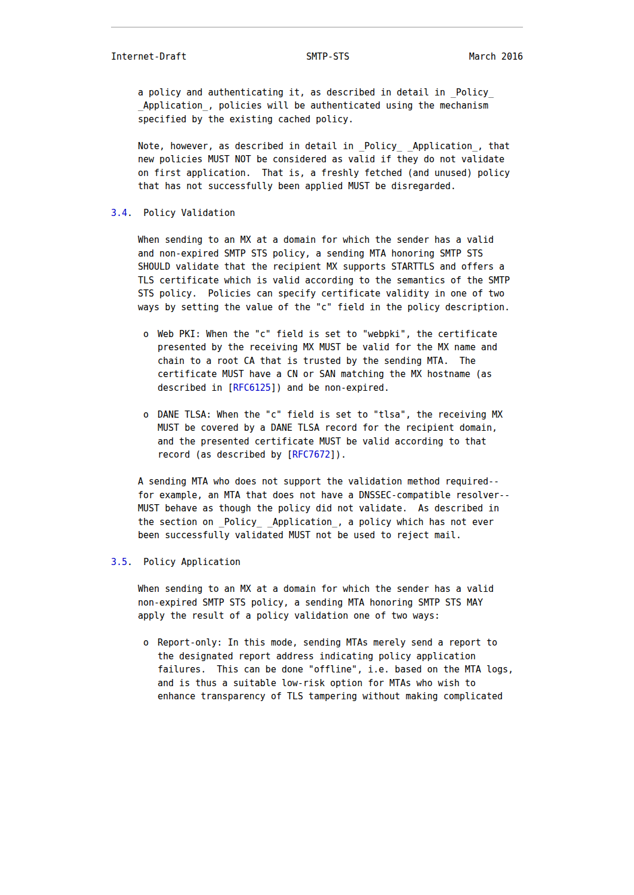Internet-Draft SMTP-STS March 2016
a policy and authenticating it, as described in detail in _Policy_ _Application_, policies will be authenticated using the mechanism specified by the existing cached policy.
Note, however, as described in detail in _Policy_ _Application_, that new policies MUST NOT be considered as valid if they do not validate on first application. That is, a freshly fetched (and unused) policy that has not successfully been applied MUST be disregarded.
3.4. Policy Validation
When sending to an MX at a domain for which the sender has a valid and non-expired SMTP STS policy, a sending MTA honoring SMTP STS SHOULD validate that the recipient MX supports STARTTLS and offers a TLS certificate which is valid according to the semantics of the SMTP STS policy. Policies can specify certificate validity in one of two ways by setting the value of the "c" field in the policy description.
Web PKI: When the "c" field is set to "webpki", the certificate presented by the receiving MX MUST be valid for the MX name and chain to a root CA that is trusted by the sending MTA. The certificate MUST have a CN or SAN matching the MX hostname (as described in [RFC6125]) and be non-expired.
DANE TLSA: When the "c" field is set to "tlsa", the receiving MX MUST be covered by a DANE TLSA record for the recipient domain, and the presented certificate MUST be valid according to that record (as described by [RFC7672]).
A sending MTA who does not support the validation method required-- for example, an MTA that does not have a DNSSEC-compatible resolver-- MUST behave as though the policy did not validate. As described in the section on _Policy_ _Application_, a policy which has not ever been successfully validated MUST not be used to reject mail.
3.5. Policy Application
When sending to an MX at a domain for which the sender has a valid non-expired SMTP STS policy, a sending MTA honoring SMTP STS MAY apply the result of a policy validation one of two ways:
Report-only: In this mode, sending MTAs merely send a report to the designated report address indicating policy application failures. This can be done "offline", i.e. based on the MTA logs, and is thus a suitable low-risk option for MTAs who wish to enhance transparency of TLS tampering without making complicated